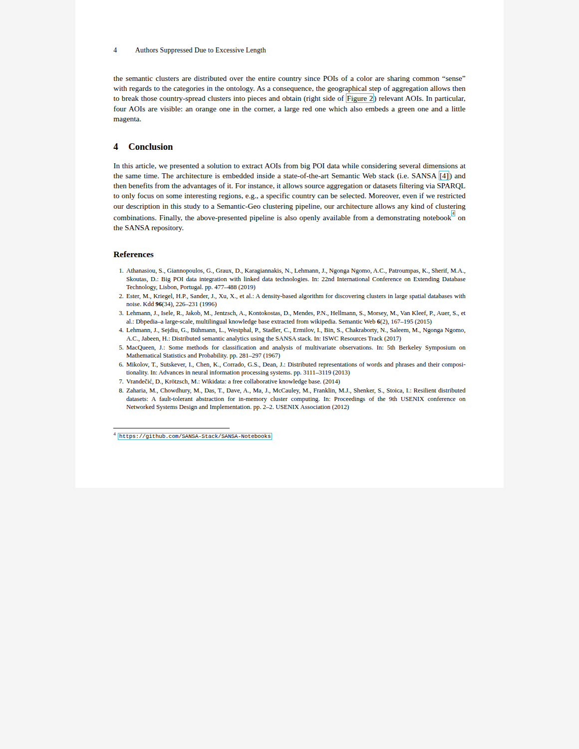4 Authors Suppressed Due to Excessive Length
the semantic clusters are distributed over the entire country since POIs of a color are sharing common “sense” with regards to the categories in the ontology. As a consequence, the geographical step of aggregation allows then to break those country-spread clusters into pieces and obtain (right side of Figure 2) relevant AOIs. In particular, four AOIs are visible: an orange one in the corner, a large red one which also embeds a green one and a little magenta.
4 Conclusion
In this article, we presented a solution to extract AOIs from big POI data while considering several dimensions at the same time. The architecture is embedded inside a state-of-the-art Semantic Web stack (i.e. SANSA [4]) and then benefits from the advantages of it. For instance, it allows source aggregation or datasets filtering via SPARQL to only focus on some interesting regions, e.g., a specific country can be selected. Moreover, even if we restricted our description in this study to a Semantic-Geo clustering pipeline, our architecture allows any kind of clustering combinations. Finally, the above-presented pipeline is also openly available from a demonstrating notebook4 on the SANSA repository.
References
Athanasiou, S., Giannopoulos, G., Graux, D., Karagiannakis, N., Lehmann, J., Ngonga Ngomo, A.C., Patroumpas, K., Sherif, M.A., Skoutas, D.: Big POI data integration with linked data technologies. In: 22nd International Conference on Extending Database Technology, Lisbon, Portugal. pp. 477–488 (2019)
Ester, M., Kriegel, H.P., Sander, J., Xu, X., et al.: A density-based algorithm for discovering clusters in large spatial databases with noise. Kdd 96(34), 226–231 (1996)
Lehmann, J., Isele, R., Jakob, M., Jentzsch, A., Kontokostas, D., Mendes, P.N., Hellmann, S., Morsey, M., Van Kleef, P., Auer, S., et al.: Dbpedia–a large-scale, multilingual knowledge base extracted from wikipedia. Semantic Web 6(2), 167–195 (2015)
Lehmann, J., Sejdiu, G., Bühmann, L., Westphal, P., Stadler, C., Ermilov, I., Bin, S., Chakraborty, N., Saleem, M., Ngonga Ngomo, A.C., Jabeen, H.: Distributed semantic analytics using the SANSA stack. In: ISWC Resources Track (2017)
MacQueen, J.: Some methods for classification and analysis of multivariate observations. In: 5th Berkeley Symposium on Mathematical Statistics and Probability. pp. 281–297 (1967)
Mikolov, T., Sutskever, I., Chen, K., Corrado, G.S., Dean, J.: Distributed representations of words and phrases and their compositionality. In: Advances in neural information processing systems. pp. 3111–3119 (2013)
Vrandečić, D., Krötzsch, M.: Wikidata: a free collaborative knowledge base. (2014)
Zaharia, M., Chowdhury, M., Das, T., Dave, A., Ma, J., McCauley, M., Franklin, M.J., Shenker, S., Stoica, I.: Resilient distributed datasets: A fault-tolerant abstraction for in-memory cluster computing. In: Proceedings of the 9th USENIX conference on Networked Systems Design and Implementation. pp. 2–2. USENIX Association (2012)
4 https://github.com/SANSA-Stack/SANSA-Notebooks